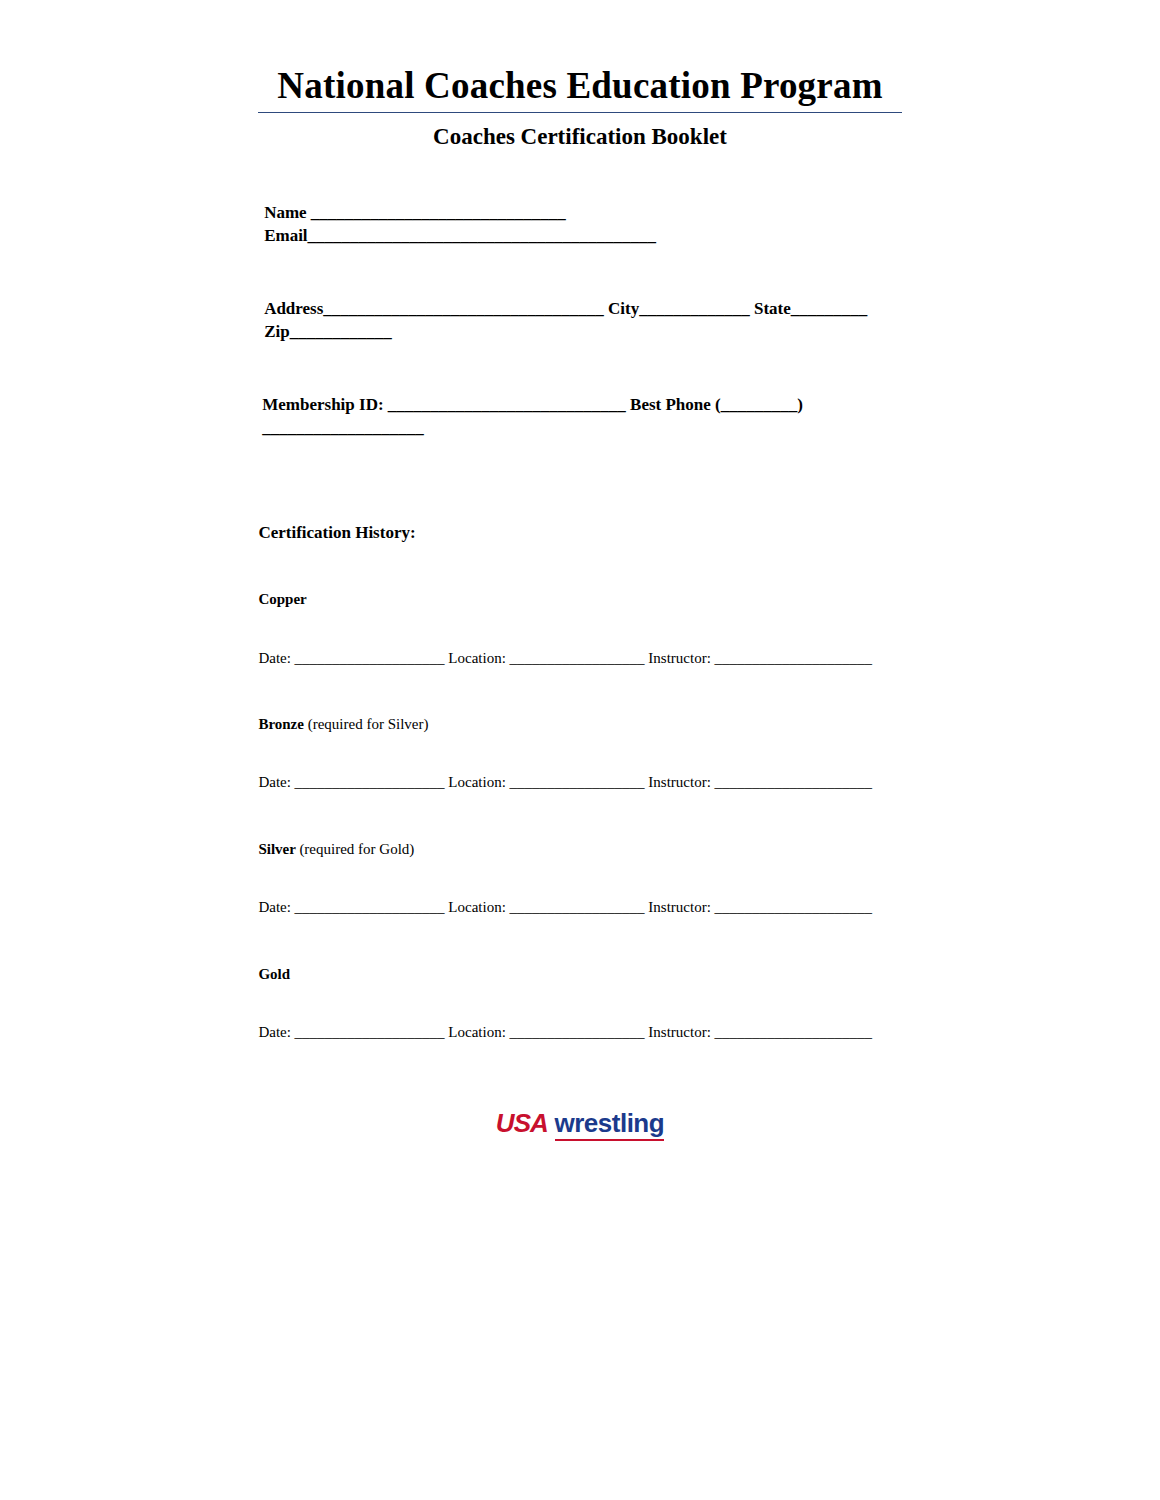National Coaches Education Program
Coaches Certification Booklet
Name ______________________________ Email_________________________________________
Address_________________________________ City_____________ State_________ Zip____________
Membership ID: ____________________________ Best Phone (_________) ___________________
Certification History:
Copper
Date: ____________________ Location: __________________ Instructor: _____________________
Bronze (required for Silver)
Date: ____________________ Location: __________________ Instructor: _____________________
Silver (required for Gold)
Date: ____________________ Location: __________________ Instructor: _____________________
Gold
Date: ____________________ Location: __________________ Instructor: _____________________
USA wrestling